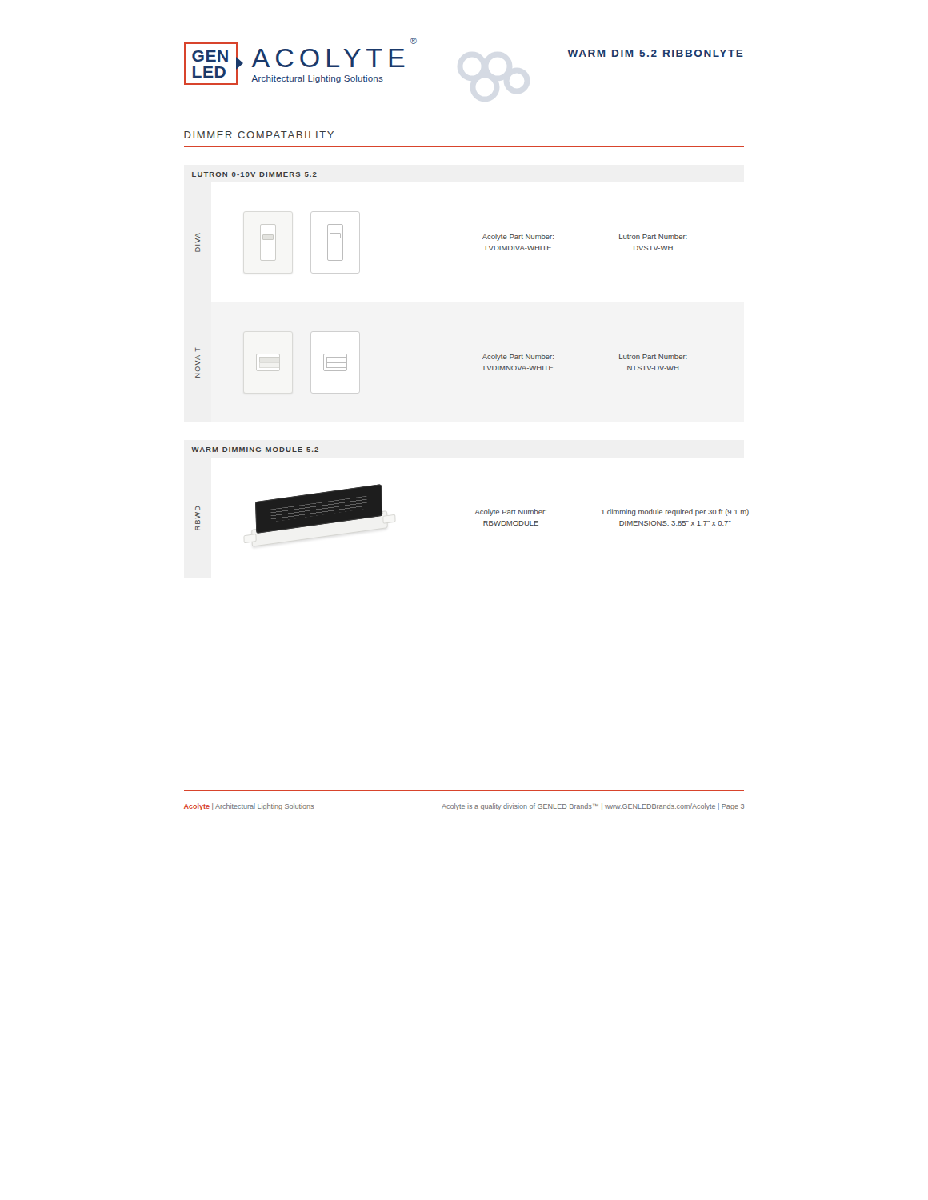GEN LED
ACOLYTE®
Architectural Lighting Solutions
WARM DIM 5.2 RIBBONLYTE
Dimmer Compatability
Lutron 0-10V Dimmers 5.2
DIVA
Acolyte Part Number:
LVDIMDIVA-WHITE
Lutron Part Number:
DVSTV-WH
NOVA T
Acolyte Part Number:
LVDIMNOVA-WHITE
Lutron Part Number:
NTSTV-DV-WH
Warm Dimming Module 5.2
RBWD
Acolyte Part Number:
RBWDMODULE
1 dimming module required per 30 ft (9.1 m)
DIMENSIONS: 3.85” x 1.7” x 0.7”
Acolyte | Architectural Lighting Solutions
Acolyte is a quality division of GENLED Brands™ | www.GENLEDBrands.com/Acolyte | Page 3